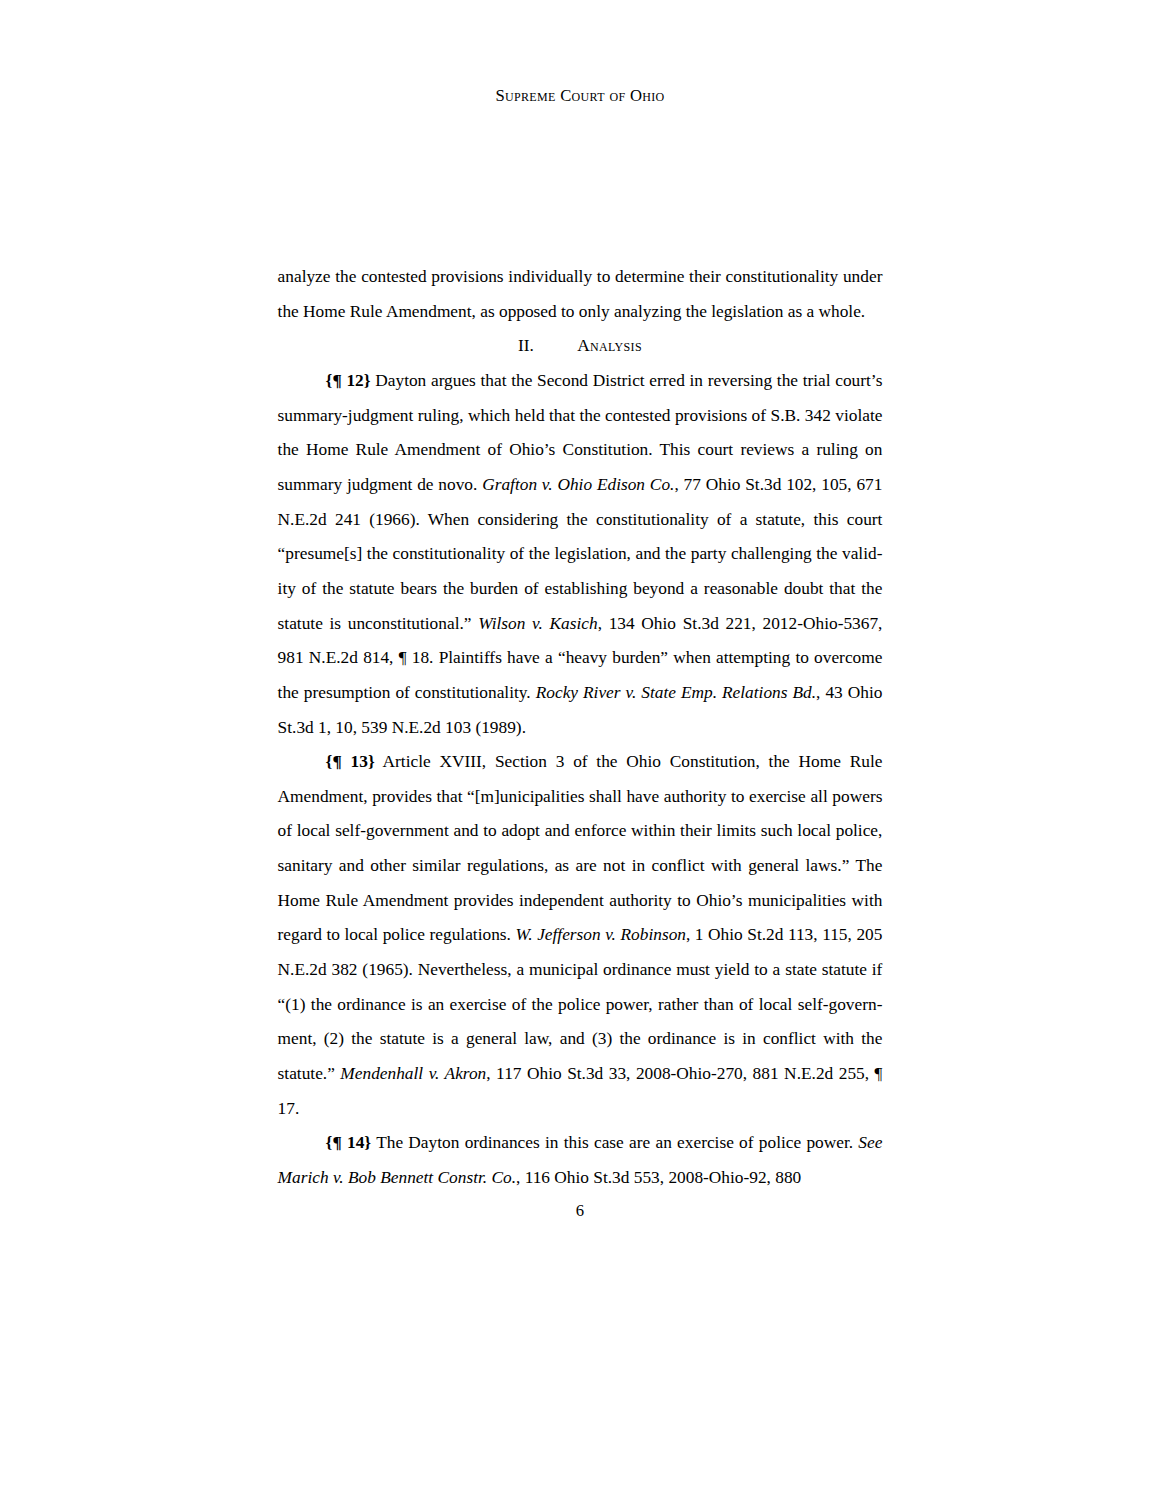Supreme Court of Ohio
analyze the contested provisions individually to determine their constitutionality under the Home Rule Amendment, as opposed to only analyzing the legislation as a whole.
II. Analysis
{¶ 12} Dayton argues that the Second District erred in reversing the trial court’s summary-judgment ruling, which held that the contested provisions of S.B. 342 violate the Home Rule Amendment of Ohio’s Constitution. This court reviews a ruling on summary judgment de novo. Grafton v. Ohio Edison Co., 77 Ohio St.3d 102, 105, 671 N.E.2d 241 (1966). When considering the constitutionality of a statute, this court “presume[s] the constitutionality of the legislation, and the party challenging the validity of the statute bears the burden of establishing beyond a reasonable doubt that the statute is unconstitutional.” Wilson v. Kasich, 134 Ohio St.3d 221, 2012-Ohio-5367, 981 N.E.2d 814, ¶ 18. Plaintiffs have a “heavy burden” when attempting to overcome the presumption of constitutionality. Rocky River v. State Emp. Relations Bd., 43 Ohio St.3d 1, 10, 539 N.E.2d 103 (1989).
{¶ 13} Article XVIII, Section 3 of the Ohio Constitution, the Home Rule Amendment, provides that “[m]unicipalities shall have authority to exercise all powers of local self-government and to adopt and enforce within their limits such local police, sanitary and other similar regulations, as are not in conflict with general laws.” The Home Rule Amendment provides independent authority to Ohio’s municipalities with regard to local police regulations. W. Jefferson v. Robinson, 1 Ohio St.2d 113, 115, 205 N.E.2d 382 (1965). Nevertheless, a municipal ordinance must yield to a state statute if “(1) the ordinance is an exercise of the police power, rather than of local self-government, (2) the statute is a general law, and (3) the ordinance is in conflict with the statute.” Mendenhall v. Akron, 117 Ohio St.3d 33, 2008-Ohio-270, 881 N.E.2d 255, ¶ 17.
{¶ 14} The Dayton ordinances in this case are an exercise of police power. See Marich v. Bob Bennett Constr. Co., 116 Ohio St.3d 553, 2008-Ohio-92, 880
6